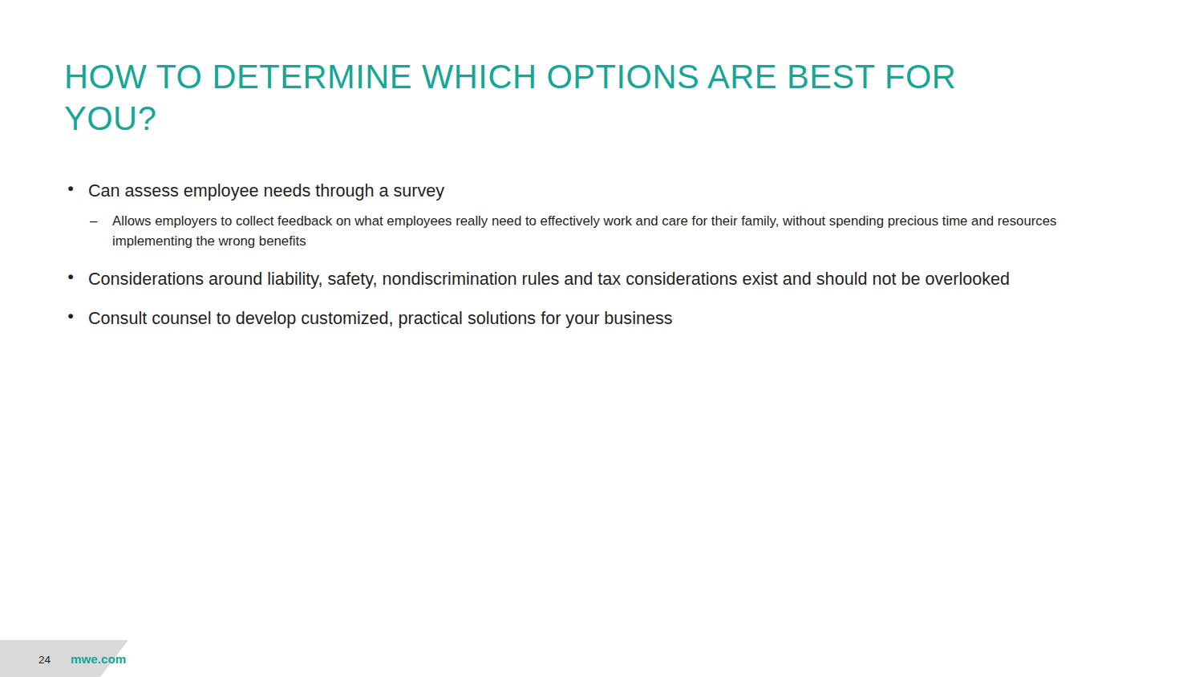How to determine which options are best for you?
Can assess employee needs through a survey
Allows employers to collect feedback on what employees really need to effectively work and care for their family, without spending precious time and resources implementing the wrong benefits
Considerations around liability, safety, nondiscrimination rules and tax considerations exist and should not be overlooked
Consult counsel to develop customized, practical solutions for your business
24 mwe.com